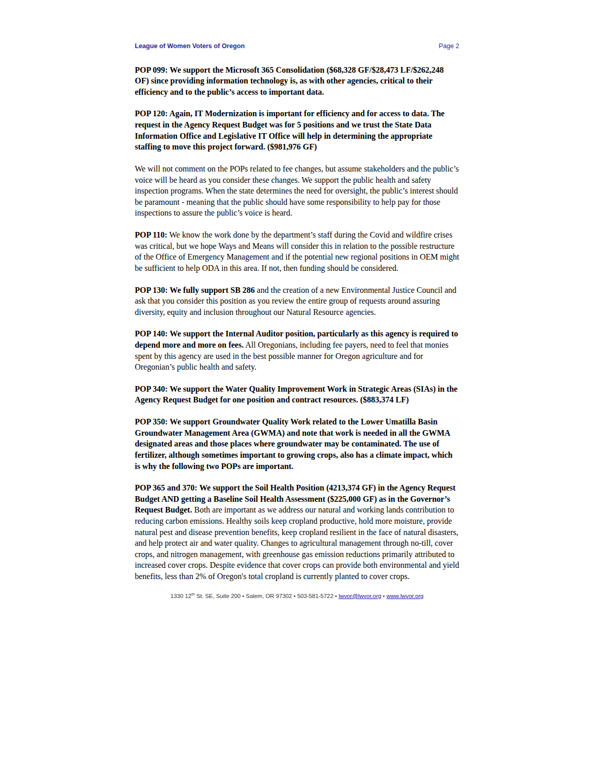League of Women Voters of Oregon Page 2
POP 099: We support the Microsoft 365 Consolidation ($68,328 GF/$28,473 LF/$262,248 OF) since providing information technology is, as with other agencies, critical to their efficiency and to the public’s access to important data.
POP 120: Again, IT Modernization is important for efficiency and for access to data. The request in the Agency Request Budget was for 5 positions and we trust the State Data Information Office and Legislative IT Office will help in determining the appropriate staffing to move this project forward. ($981,976 GF)
We will not comment on the POPs related to fee changes, but assume stakeholders and the public’s voice will be heard as you consider these changes. We support the public health and safety inspection programs. When the state determines the need for oversight, the public’s interest should be paramount - meaning that the public should have some responsibility to help pay for those inspections to assure the public’s voice is heard.
POP 110: We know the work done by the department’s staff during the Covid and wildfire crises was critical, but we hope Ways and Means will consider this in relation to the possible restructure of the Office of Emergency Management and if the potential new regional positions in OEM might be sufficient to help ODA in this area. If not, then funding should be considered.
POP 130: We fully support SB 286 and the creation of a new Environmental Justice Council and ask that you consider this position as you review the entire group of requests around assuring diversity, equity and inclusion throughout our Natural Resource agencies.
POP 140: We support the Internal Auditor position, particularly as this agency is required to depend more and more on fees. All Oregonians, including fee payers, need to feel that monies spent by this agency are used in the best possible manner for Oregon agriculture and for Oregonian’s public health and safety.
POP 340: We support the Water Quality Improvement Work in Strategic Areas (SIAs) in the Agency Request Budget for one position and contract resources. ($883,374 LF)
POP 350: We support Groundwater Quality Work related to the Lower Umatilla Basin Groundwater Management Area (GWMA) and note that work is needed in all the GWMA designated areas and those places where groundwater may be contaminated. The use of fertilizer, although sometimes important to growing crops, also has a climate impact, which is why the following two POPs are important.
POP 365 and 370: We support the Soil Health Position (4213,374 GF) in the Agency Request Budget AND getting a Baseline Soil Health Assessment ($225,000 GF) as in the Governor’s Request Budget. Both are important as we address our natural and working lands contribution to reducing carbon emissions. Healthy soils keep cropland productive, hold more moisture, provide natural pest and disease prevention benefits, keep cropland resilient in the face of natural disasters, and help protect air and water quality. Changes to agricultural management through no-till, cover crops, and nitrogen management, with greenhouse gas emission reductions primarily attributed to increased cover crops. Despite evidence that cover crops can provide both environmental and yield benefits, less than 2% of Oregon's total cropland is currently planted to cover crops.
1330 12th St. SE, Suite 200 • Salem, OR 97302 • 503-581-5722 • lwvor@lwvor.org • www.lwvor.org